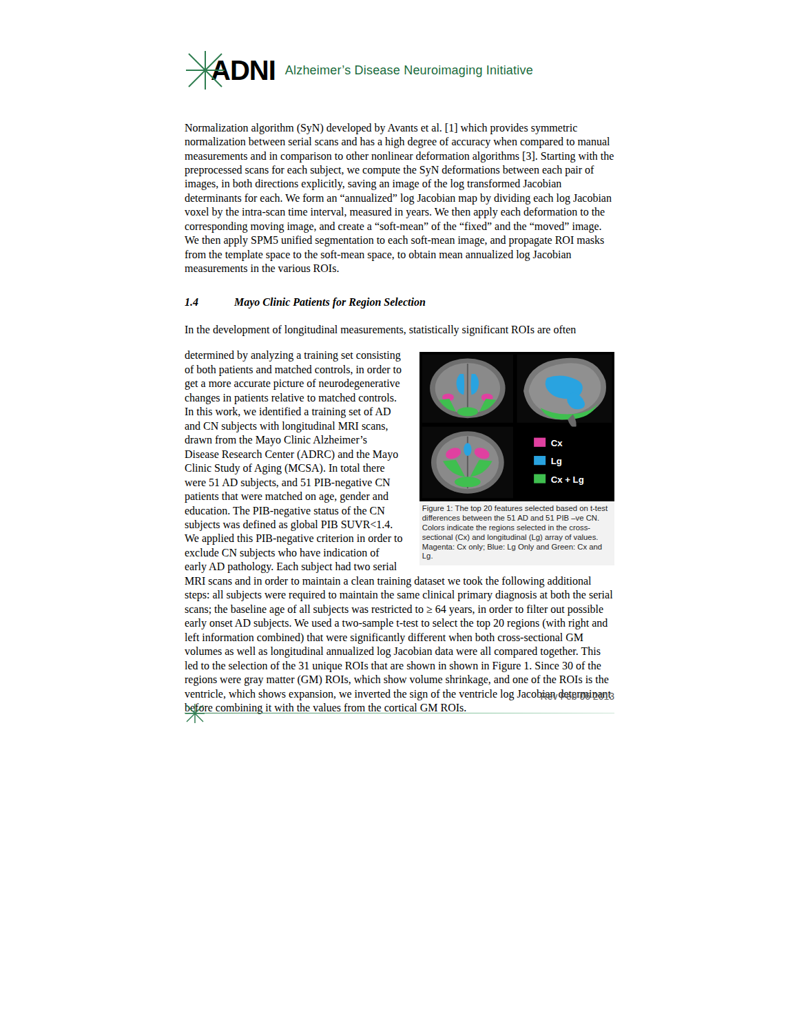ADNI
Alzheimer’s Disease Neuroimaging Initiative
Normalization algorithm (SyN) developed by Avants et al. [1] which provides symmetric normalization between serial scans and has a high degree of accuracy when compared to manual measurements and in comparison to other nonlinear deformation algorithms [3]. Starting with the preprocessed scans for each subject, we compute the SyN deformations between each pair of images, in both directions explicitly, saving an image of the log transformed Jacobian determinants for each. We form an “annualized” log Jacobian map by dividing each log Jacobian voxel by the intra-scan time interval, measured in years. We then apply each deformation to the corresponding moving image, and create a “soft-mean” of the “fixed” and the “moved” image. We then apply SPM5 unified segmentation to each soft-mean image, and propagate ROI masks from the template space to the soft-mean space, to obtain mean annualized log Jacobian measurements in the various ROIs.
1.4 Mayo Clinic Patients for Region Selection
In the development of longitudinal measurements, statistically significant ROIs are often
Cx Lg Cx + Lg
Figure 1: The top 20 features selected based on t-test differences between the 51 AD and 51 PIB –ve CN. Colors indicate the regions selected in the cross-sectional (Cx) and longitudinal (Lg) array of values. Magenta: Cx only; Blue: Lg Only and Green: Cx and Lg.
determined by analyzing a training set consisting of both patients and matched controls, in order to get a more accurate picture of neurodegenerative changes in patients relative to matched controls. In this work, we identified a training set of AD and CN subjects with longitudinal MRI scans, drawn from the Mayo Clinic Alzheimer’s Disease Research Center (ADRC) and the Mayo Clinic Study of Aging (MCSA). In total there were 51 AD subjects, and 51 PIB-negative CN patients that were matched on age, gender and education. The PIB-negative status of the CN subjects was defined as global PIB SUVR<1.4. We applied this PIB-negative criterion in order to exclude CN subjects who have indication of early AD pathology. Each subject had two serial MRI scans and in order to maintain a clean training dataset we took the following additional steps: all subjects were required to maintain the same clinical primary diagnosis at both the serial scans; the baseline age of all subjects was restricted to ≥ 64 years, in order to filter out possible early onset AD subjects. We used a two-sample t-test to select the top 20 regions (with right and left information combined) that were significantly different when both cross-sectional GM volumes as well as longitudinal annualized log Jacobian data were all compared together. This led to the selection of the 31 unique ROIs that are shown in shown in Figure 1. Since 30 of the regions were gray matter (GM) ROIs, which show volume shrinkage, and one of the ROIs is the ventricle, which shows expansion, we inverted the sign of the ventricle log Jacobian determinant before combining it with the values from the cortical GM ROIs.
Rev Feb 06 2013